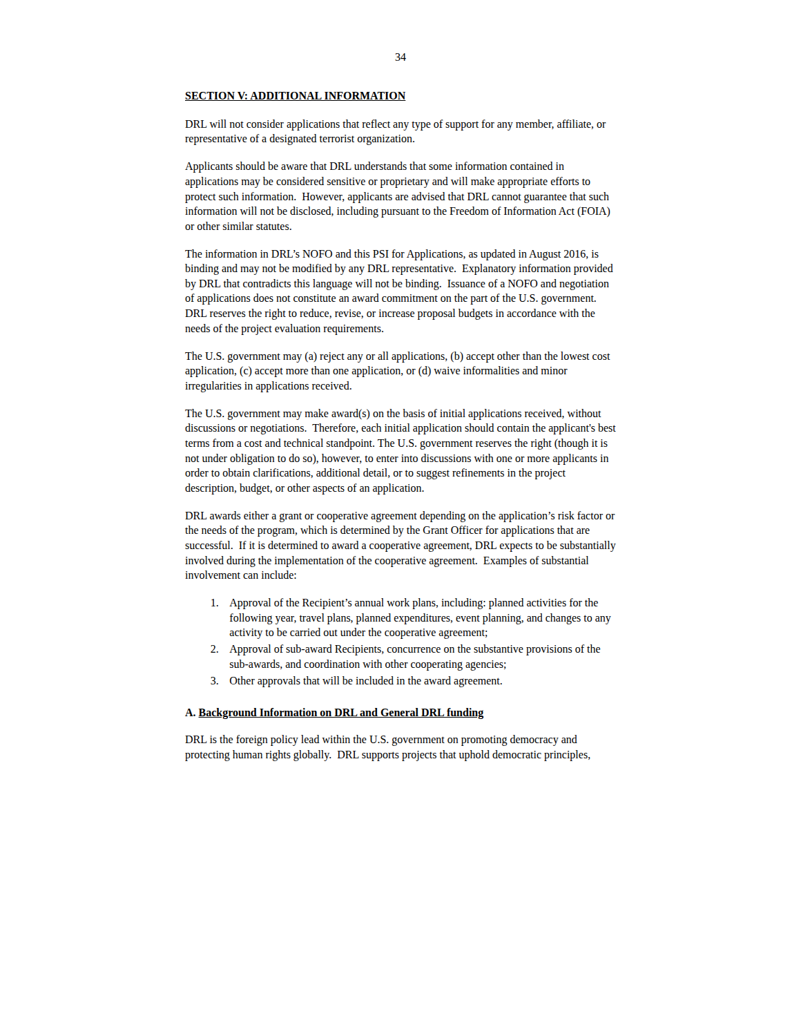34
SECTION V: ADDITIONAL INFORMATION
DRL will not consider applications that reflect any type of support for any member, affiliate, or representative of a designated terrorist organization.
Applicants should be aware that DRL understands that some information contained in applications may be considered sensitive or proprietary and will make appropriate efforts to protect such information. However, applicants are advised that DRL cannot guarantee that such information will not be disclosed, including pursuant to the Freedom of Information Act (FOIA) or other similar statutes.
The information in DRL’s NOFO and this PSI for Applications, as updated in August 2016, is binding and may not be modified by any DRL representative. Explanatory information provided by DRL that contradicts this language will not be binding. Issuance of a NOFO and negotiation of applications does not constitute an award commitment on the part of the U.S. government. DRL reserves the right to reduce, revise, or increase proposal budgets in accordance with the needs of the project evaluation requirements.
The U.S. government may (a) reject any or all applications, (b) accept other than the lowest cost application, (c) accept more than one application, or (d) waive informalities and minor irregularities in applications received.
The U.S. government may make award(s) on the basis of initial applications received, without discussions or negotiations. Therefore, each initial application should contain the applicant's best terms from a cost and technical standpoint. The U.S. government reserves the right (though it is not under obligation to do so), however, to enter into discussions with one or more applicants in order to obtain clarifications, additional detail, or to suggest refinements in the project description, budget, or other aspects of an application.
DRL awards either a grant or cooperative agreement depending on the application’s risk factor or the needs of the program, which is determined by the Grant Officer for applications that are successful. If it is determined to award a cooperative agreement, DRL expects to be substantially involved during the implementation of the cooperative agreement. Examples of substantial involvement can include:
Approval of the Recipient’s annual work plans, including: planned activities for the following year, travel plans, planned expenditures, event planning, and changes to any activity to be carried out under the cooperative agreement;
Approval of sub-award Recipients, concurrence on the substantive provisions of the sub-awards, and coordination with other cooperating agencies;
Other approvals that will be included in the award agreement.
A. Background Information on DRL and General DRL funding
DRL is the foreign policy lead within the U.S. government on promoting democracy and protecting human rights globally. DRL supports projects that uphold democratic principles,